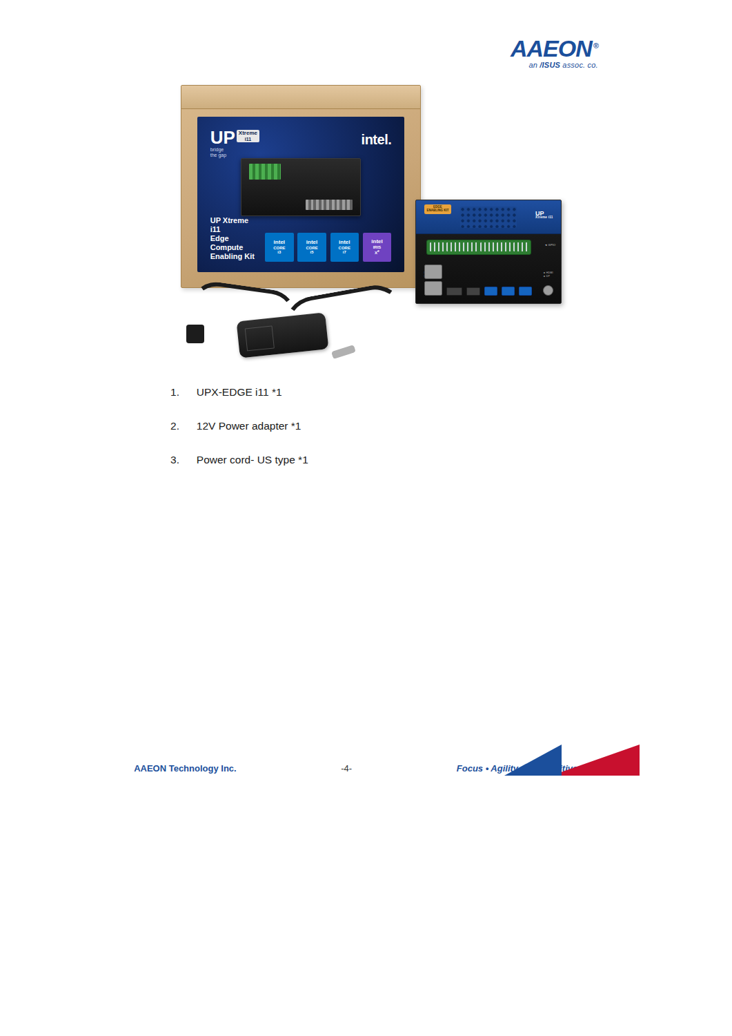AAEON®
an /ISUS assoc. co.
UP
bridge
the gap
Xtremei11
intel.
UP Xtreme i11 Edge Compute Enabling Kit
intel COREi3
intel COREi5
intel COREi7
intel IRISXe
EDGE
ENABLING KIT
UPXtreme i11
◄ GPIO
LAN 1G ◄
LAN 2.5G ◄
◄ HDMI
◄ DP
UPX-EDGE i11 *1
12V Power adapter *1
Power cord- US type *1
AAEON Technology Inc.
-4-
Focus • Agility • Competitiveness